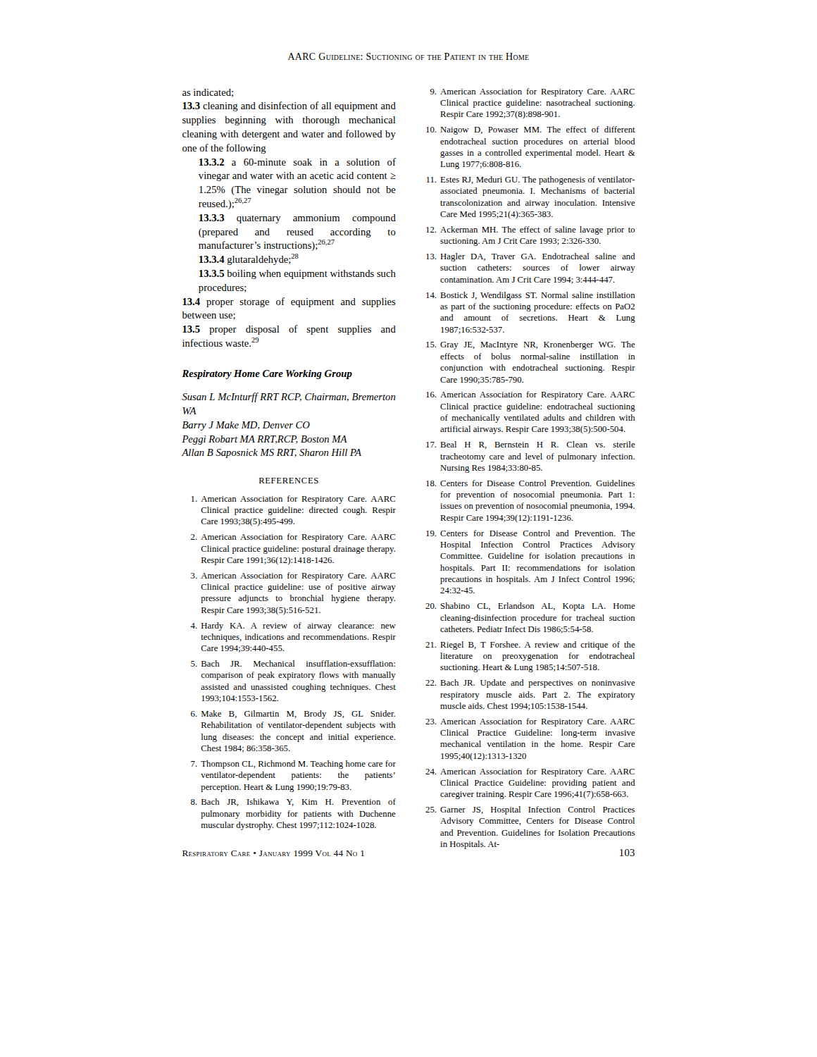AARC Guideline: Suctioning of the Patient in the Home
as indicated;
13.3 cleaning and disinfection of all equipment and supplies beginning with thorough mechanical cleaning with detergent and water and followed by one of the following
13.3.2 a 60-minute soak in a solution of vinegar and water with an acetic acid content ≥ 1.25% (The vinegar solution should not be reused.);26,27
13.3.3 quaternary ammonium compound (prepared and reused according to manufacturer’s instructions);26,27
13.3.4 glutaraldehyde;28
13.3.5 boiling when equipment withstands such procedures;
13.4 proper storage of equipment and supplies between use;
13.5 proper disposal of spent supplies and infectious waste.29
Respiratory Home Care Working Group
Susan L McInturff RRT RCP, Chairman, Bremerton WA
Barry J Make MD, Denver CO
Peggi Robart MA RRT,RCP, Boston MA
Allan B Saposnick MS RRT, Sharon Hill PA
REFERENCES
1. American Association for Respiratory Care. AARC Clinical practice guideline: directed cough. Respir Care 1993;38(5):495-499.
2. American Association for Respiratory Care. AARC Clinical practice guideline: postural drainage therapy. Respir Care 1991;36(12):1418-1426.
3. American Association for Respiratory Care. AARC Clinical practice guideline: use of positive airway pressure adjuncts to bronchial hygiene therapy. Respir Care 1993;38(5):516-521.
4. Hardy KA. A review of airway clearance: new techniques, indications and recommendations. Respir Care 1994;39:440-455.
5. Bach JR. Mechanical insufflation-exsufflation: comparison of peak expiratory flows with manually assisted and unassisted coughing techniques. Chest 1993;104:1553-1562.
6. Make B, Gilmartin M, Brody JS, GL Snider. Rehabilitation of ventilator-dependent subjects with lung diseases: the concept and initial experience. Chest 1984; 86:358-365.
7. Thompson CL, Richmond M. Teaching home care for ventilator-dependent patients: the patients’ perception. Heart & Lung 1990;19:79-83.
8. Bach JR, Ishikawa Y, Kim H. Prevention of pulmonary morbidity for patients with Duchenne muscular dystrophy. Chest 1997;112:1024-1028.
9. American Association for Respiratory Care. AARC Clinical practice guideline: nasotracheal suctioning. Respir Care 1992;37(8):898-901.
10. Naigow D, Powaser MM. The effect of different endotracheal suction procedures on arterial blood gasses in a controlled experimental model. Heart & Lung 1977;6:808-816.
11. Estes RJ, Meduri GU. The pathogenesis of ventilator-associated pneumonia. I. Mechanisms of bacterial transcolonization and airway inoculation. Intensive Care Med 1995;21(4):365-383.
12. Ackerman MH. The effect of saline lavage prior to suctioning. Am J Crit Care 1993; 2:326-330.
13. Hagler DA, Traver GA. Endotracheal saline and suction catheters: sources of lower airway contamination. Am J Crit Care 1994; 3:444-447.
14. Bostick J, Wendilgass ST. Normal saline instillation as part of the suctioning procedure: effects on PaO2 and amount of secretions. Heart & Lung 1987;16:532-537.
15. Gray JE, MacIntyre NR, Kronenberger WG. The effects of bolus normal-saline instillation in conjunction with endotracheal suctioning. Respir Care 1990;35:785-790.
16. American Association for Respiratory Care. AARC Clinical practice guideline: endotracheal suctioning of mechanically ventilated adults and children with artificial airways. Respir Care 1993;38(5):500-504.
17. Beal H R, Bernstein H R. Clean vs. sterile tracheotomy care and level of pulmonary infection. Nursing Res 1984;33:80-85.
18. Centers for Disease Control Prevention. Guidelines for prevention of nosocomial pneumonia. Part 1: issues on prevention of nosocomial pneumonia, 1994. Respir Care 1994;39(12):1191-1236.
19. Centers for Disease Control and Prevention. The Hospital Infection Control Practices Advisory Committee. Guideline for isolation precautions in hospitals. Part II: recommendations for isolation precautions in hospitals. Am J Infect Control 1996; 24:32-45.
20. Shabino CL, Erlandson AL, Kopta LA. Home cleaning-disinfection procedure for tracheal suction catheters. Pediatr Infect Dis 1986;5:54-58.
21. Riegel B, T Forshee. A review and critique of the literature on preoxygenation for endotracheal suctioning. Heart & Lung 1985;14:507-518.
22. Bach JR. Update and perspectives on noninvasive respiratory muscle aids. Part 2. The expiratory muscle aids. Chest 1994;105:1538-1544.
23. American Association for Respiratory Care. AARC Clinical Practice Guideline: long-term invasive mechanical ventilation in the home. Respir Care 1995;40(12):1313-1320
24. American Association for Respiratory Care. AARC Clinical Practice Guideline: providing patient and caregiver training. Respir Care 1996;41(7):658-663.
25. Garner JS, Hospital Infection Control Practices Advisory Committee, Centers for Disease Control and Prevention. Guidelines for Isolation Precautions in Hospitals. At-
Respiratory Care • January 1999 Vol 44 No 1 103